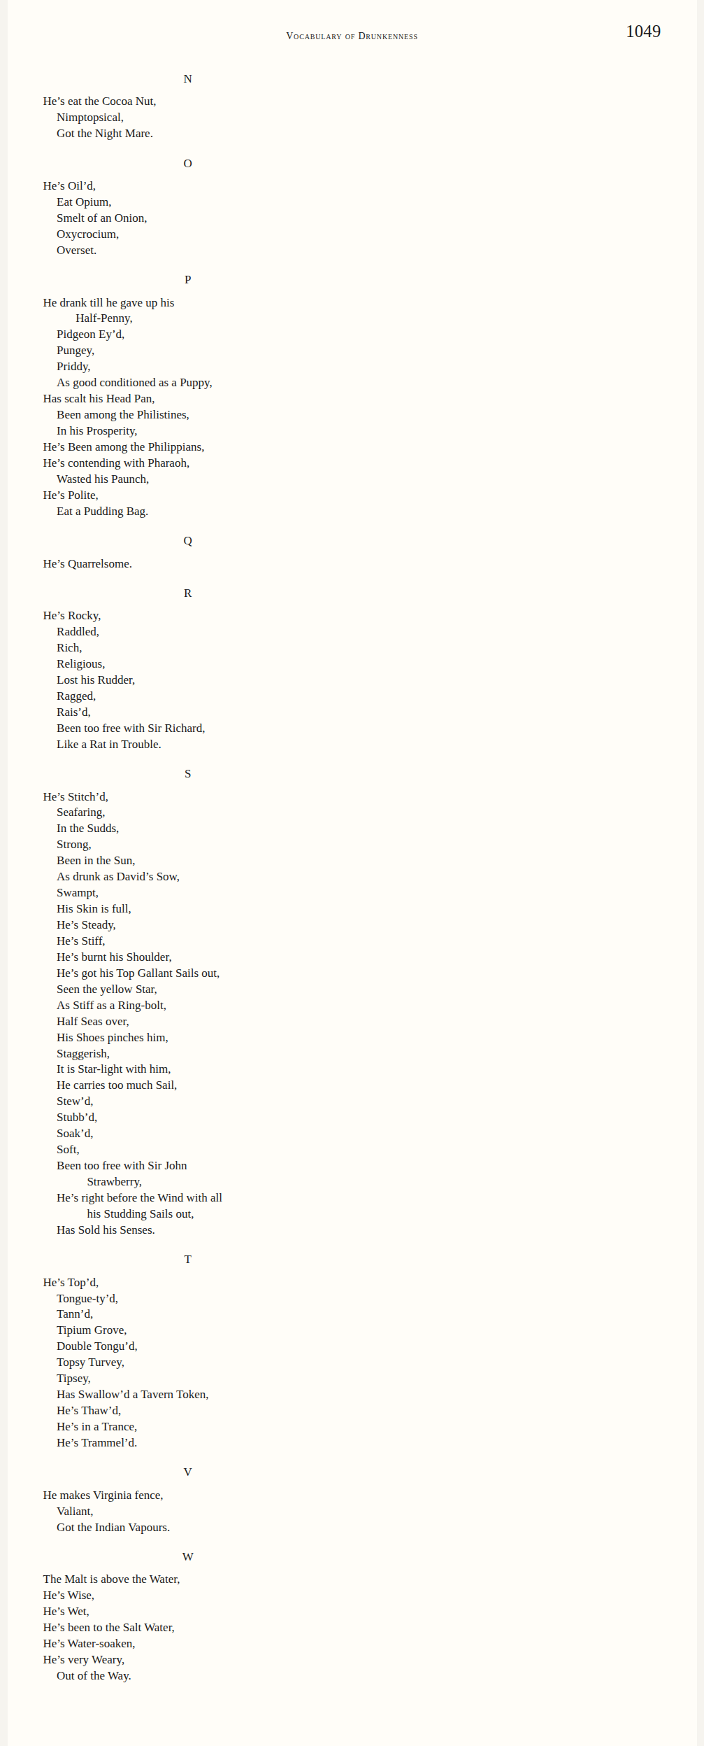Vocabulary of Drunkenness 1049
N
He’s eat the Cocoa Nut,
Nimptopsical,
Got the Night Mare.
O
He’s Oil’d,
Eat Opium,
Smelt of an Onion,
Oxycrocium,
Overset.
P
He drank till he gave up hisHalf-Penny,
Pidgeon Ey’d,
Pungey,
Priddy,
As good conditioned as a Puppy,
Has scalt his Head Pan,
Been among the Philistines,
In his Prosperity,
He’s Been among the Philippians,
He’s contending with Pharaoh,
Wasted his Paunch,
He’s Polite,
Eat a Pudding Bag.
Q
He’s Quarrelsome.
R
He’s Rocky,
Raddled,
Rich,
Religious,
Lost his Rudder,
Ragged,
Rais’d,
Been too free with Sir Richard,
Like a Rat in Trouble.
S
He’s Stitch’d,
Seafaring,
In the Sudds,
Strong,
Been in the Sun,
As drunk as David’s Sow,
Swampt,
His Skin is full,
He’s Steady,
He’s Stiff,
He’s burnt his Shoulder,
He’s got his Top Gallant Sails out,
Seen the yellow Star,
As Stiff as a Ring-bolt,
Half Seas over,
His Shoes pinches him,
Staggerish,
It is Star-light with him,
He carries too much Sail,
Stew’d,
Stubb’d,
Soak’d,
Soft,
Been too free with Sir JohnStrawberry,
He’s right before the Wind with allhis Studding Sails out,
Has Sold his Senses.
T
He’s Top’d,
Tongue-ty’d,
Tann’d,
Tipium Grove,
Double Tongu’d,
Topsy Turvey,
Tipsey,
Has Swallow’d a Tavern Token,
He’s Thaw’d,
He’s in a Trance,
He’s Trammel’d.
V
He makes Virginia fence,
Valiant,
Got the Indian Vapours.
W
The Malt is above the Water,
He’s Wise,
He’s Wet,
He’s been to the Salt Water,
He’s Water-soaken,
He’s very Weary,
Out of the Way.